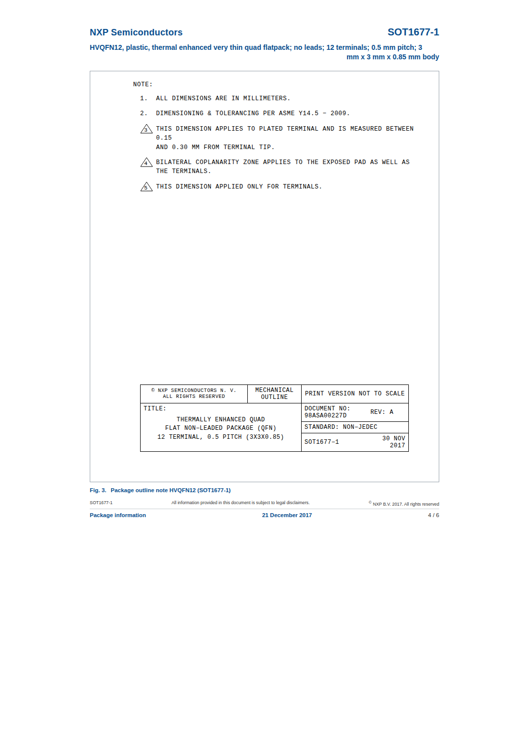NXP Semiconductors
SOT1677-1
HVQFN12, plastic, thermal enhanced very thin quad flatpack; no leads; 12 terminals; 0.5 mm pitch; 3 mm x 3 mm x 0.85 mm body
NOTE:
1.
ALL DIMENSIONS ARE IN MILLIMETERS.
2.
DIMENSIONING & TOLERANCING PER ASME Y14.5 − 2009.
3
THIS DIMENSION APPLIES TO PLATED TERMINAL AND IS MEASURED BETWEEN 0.15
AND 0.30 MM FROM TERMINAL TIP.
4
BILATERAL COPLANARITY ZONE APPLIES TO THE EXPOSED PAD AS WELL AS
THE TERMINALS.
5
THIS DIMENSION APPLIED ONLY FOR TERMINALS.
| © NXP SEMICONDUCTORS N. V. ALL RIGHTS RESERVED | MECHANICAL OUTLINE | PRINT VERSION NOT TO SCALE |
| TITLE: THERMALLY ENHANCED QUAD FLAT NON−LEADED PACKAGE (QFN) 12 TERMINAL, 0.5 PITCH (3X3X0.85) | / DOCUMENT NO: 98ASA00227D / REV: A / / STANDARD: NON−JEDEC / / SOT1677−1 / 30 NOV 2017 / |
Fig. 3. Package outline note HVQFN12 (SOT1677-1)
SOT1677-1
All information provided in this document is subject to legal disclaimers.
© NXP B.V. 2017. All rights reserved
Package information
21 December 2017
4 / 6